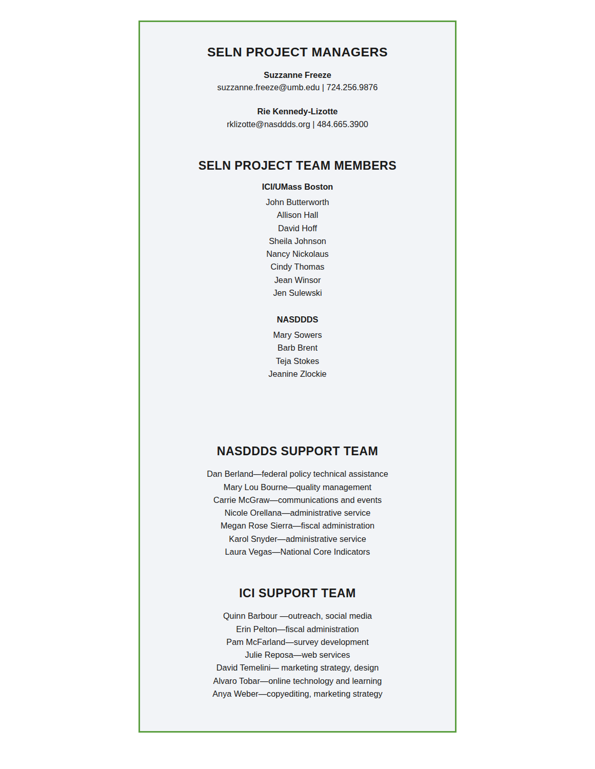SELN PROJECT MANAGERS
Suzzanne Freeze suzzanne.freeze@umb.edu | 724.256.9876
Rie Kennedy-Lizotte rklizotte@nasddds.org | 484.665.3900
SELN PROJECT TEAM MEMBERS
ICI/UMass Boston
John Butterworth
Allison Hall
David Hoff
Sheila Johnson
Nancy Nickolaus
Cindy Thomas
Jean Winsor
Jen Sulewski
NASDDDS
Mary Sowers
Barb Brent
Teja Stokes
Jeanine Zlockie
NASDDDS SUPPORT TEAM
Dan Berland—federal policy technical assistance
Mary Lou Bourne—quality management
Carrie McGraw—communications and events
Nicole Orellana—administrative service
Megan Rose Sierra—fiscal administration
Karol Snyder—administrative service
Laura Vegas—National Core Indicators
ICI SUPPORT TEAM
Quinn Barbour —outreach, social media
Erin Pelton—fiscal administration
Pam McFarland—survey development
Julie Reposa—web services
David Temelini— marketing strategy, design
Alvaro Tobar—online technology and learning
Anya Weber—copyediting, marketing strategy